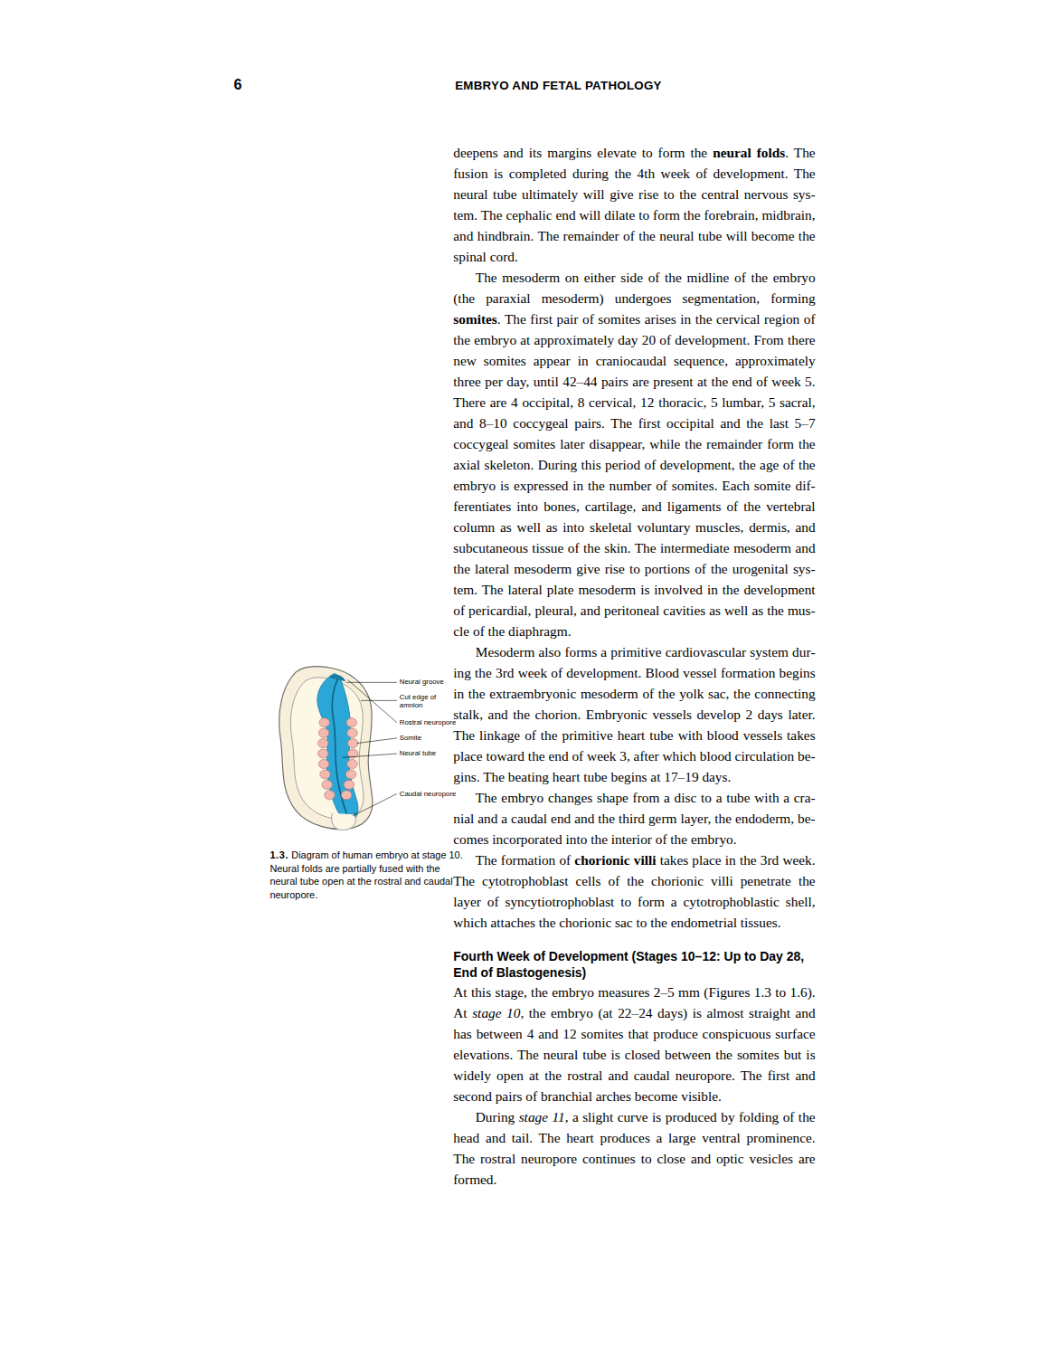6
EMBRYO AND FETAL PATHOLOGY
Neural groove Cut edge of amnion Rostral neuropore Somite Neural tube Caudal neuropore
1.3. Diagram of human embryo at stage 10. Neural folds are partially fused with the neural tube open at the rostral and caudal neuropore.
deepens and its margins elevate to form the neural folds. The fusion is completed during the 4th week of development. The neural tube ultimately will give rise to the central nervous system. The cephalic end will dilate to form the forebrain, midbrain, and hindbrain. The remainder of the neural tube will become the spinal cord.
The mesoderm on either side of the midline of the embryo (the paraxial mesoderm) undergoes segmentation, forming somites. The first pair of somites arises in the cervical region of the embryo at approximately day 20 of development. From there new somites appear in craniocaudal sequence, approximately three per day, until 42–44 pairs are present at the end of week 5. There are 4 occipital, 8 cervical, 12 thoracic, 5 lumbar, 5 sacral, and 8–10 coccygeal pairs. The first occipital and the last 5–7 coccygeal somites later disappear, while the remainder form the axial skeleton. During this period of development, the age of the embryo is expressed in the number of somites. Each somite differentiates into bones, cartilage, and ligaments of the vertebral column as well as into skeletal voluntary muscles, dermis, and subcutaneous tissue of the skin. The intermediate mesoderm and the lateral mesoderm give rise to portions of the urogenital system. The lateral plate mesoderm is involved in the development of pericardial, pleural, and peritoneal cavities as well as the muscle of the diaphragm.
Mesoderm also forms a primitive cardiovascular system during the 3rd week of development. Blood vessel formation begins in the extraembryonic mesoderm of the yolk sac, the connecting stalk, and the chorion. Embryonic vessels develop 2 days later. The linkage of the primitive heart tube with blood vessels takes place toward the end of week 3, after which blood circulation begins. The beating heart tube begins at 17–19 days.
The embryo changes shape from a disc to a tube with a cranial and a caudal end and the third germ layer, the endoderm, becomes incorporated into the interior of the embryo.
The formation of chorionic villi takes place in the 3rd week. The cytotrophoblast cells of the chorionic villi penetrate the layer of syncytiotrophoblast to form a cytotrophoblastic shell, which attaches the chorionic sac to the endometrial tissues.
Fourth Week of Development (Stages 10–12: Up to Day 28,
End of Blastogenesis)
At this stage, the embryo measures 2–5 mm (Figures 1.3 to 1.6). At stage 10, the embryo (at 22–24 days) is almost straight and has between 4 and 12 somites that produce conspicuous surface elevations. The neural tube is closed between the somites but is widely open at the rostral and caudal neuropore. The first and second pairs of branchial arches become visible.
During stage 11, a slight curve is produced by folding of the head and tail. The heart produces a large ventral prominence. The rostral neuropore continues to close and optic vesicles are formed.